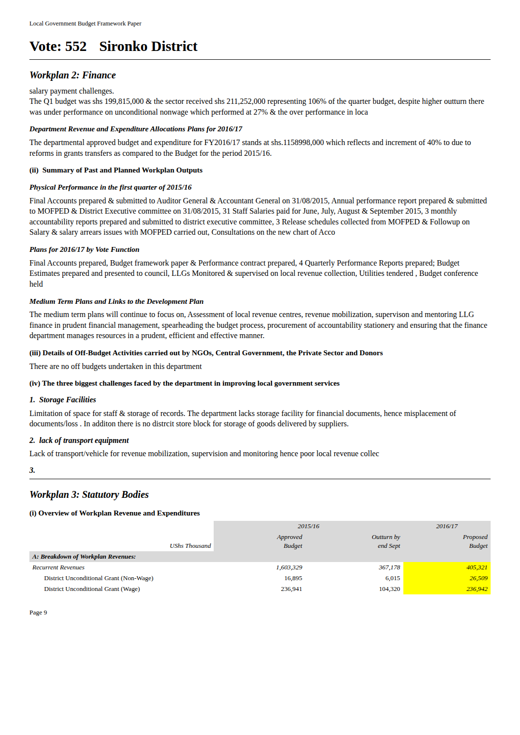Local Government Budget Framework Paper
Vote: 552 Sironko District
Workplan 2: Finance
salary payment challenges.
The Q1 budget was shs 199,815,000 & the sector received shs 211,252,000 representing 106% of the quarter budget, despite higher outturn there was under performance on unconditional nonwage which performed at 27% & the over performance in loca
Department Revenue and Expenditure Allocations Plans for 2016/17
The departmental approved budget and expenditure for FY2016/17 stands at shs.1158998,000 which reflects and increment of 40% to due to reforms in grants transfers as compared to the Budget for the period 2015/16.
(ii) Summary of Past and Planned Workplan Outputs
Physical Performance in the first quarter of 2015/16
Final Accounts prepared & submitted to Auditor General & Accountant General on 31/08/2015, Annual performance report prepared & submitted to MOFPED & District Executive committee on 31/08/2015, 31 Staff Salaries paid for June, July, August & September 2015, 3 monthly accountability reports prepared and submitted to district executive committee, 3 Release schedules collected from MOFPED & Followup on Salary & salary arrears issues with MOFPED carried out, Consultations on the new chart of Acco
Plans for 2016/17 by Vote Function
Final Accounts prepared, Budget framework paper & Performance contract prepared, 4 Quarterly Performance Reports prepared; Budget Estimates prepared and presented to council, LLGs Monitored & supervised on local revenue collection, Utilities tendered , Budget conference held
Medium Term Plans and Links to the Development Plan
The medium term plans will continue to focus on, Assessment of local revenue centres, revenue mobilization, supervison and mentoring LLG finance in prudent financial management, spearheading the budget process, procurement of accountability stationery and ensuring that the finance department manages resources in a prudent, efficient and effective manner.
(iii) Details of Off-Budget Activities carried out by NGOs, Central Government, the Private Sector and Donors
There are no off budgets undertaken in this department
(iv) The three biggest challenges faced by the department in improving local government services
1. Storage Facilities
Limitation of space for staff & storage of records. The department lacks storage facility for financial documents, hence misplacement of documents/loss . In additon there is no distrcit store block for storage of goods delivered by suppliers.
2. lack of transport equipment
Lack of transport/vehicle for revenue mobilization, supervision and monitoring hence poor local revenue collec
3.
Workplan 3: Statutory Bodies
(i) Overview of Workplan Revenue and Expenditures
| | 2015/16 | 2016/17 |
| --- | --- | --- |
| UShs Thousand | Approved Budget | Outturn by end Sept | Proposed Budget |
| A: Breakdown of Workplan Revenues: |
| Recurrent Revenues | 1,603,329 | 367,178 | 405,321 |
| District Unconditional Grant (Non-Wage) | 16,895 | 6,015 | 26,509 |
| District Unconditional Grant (Wage) | 236,941 | 104,320 | 236,942 |
Page 9